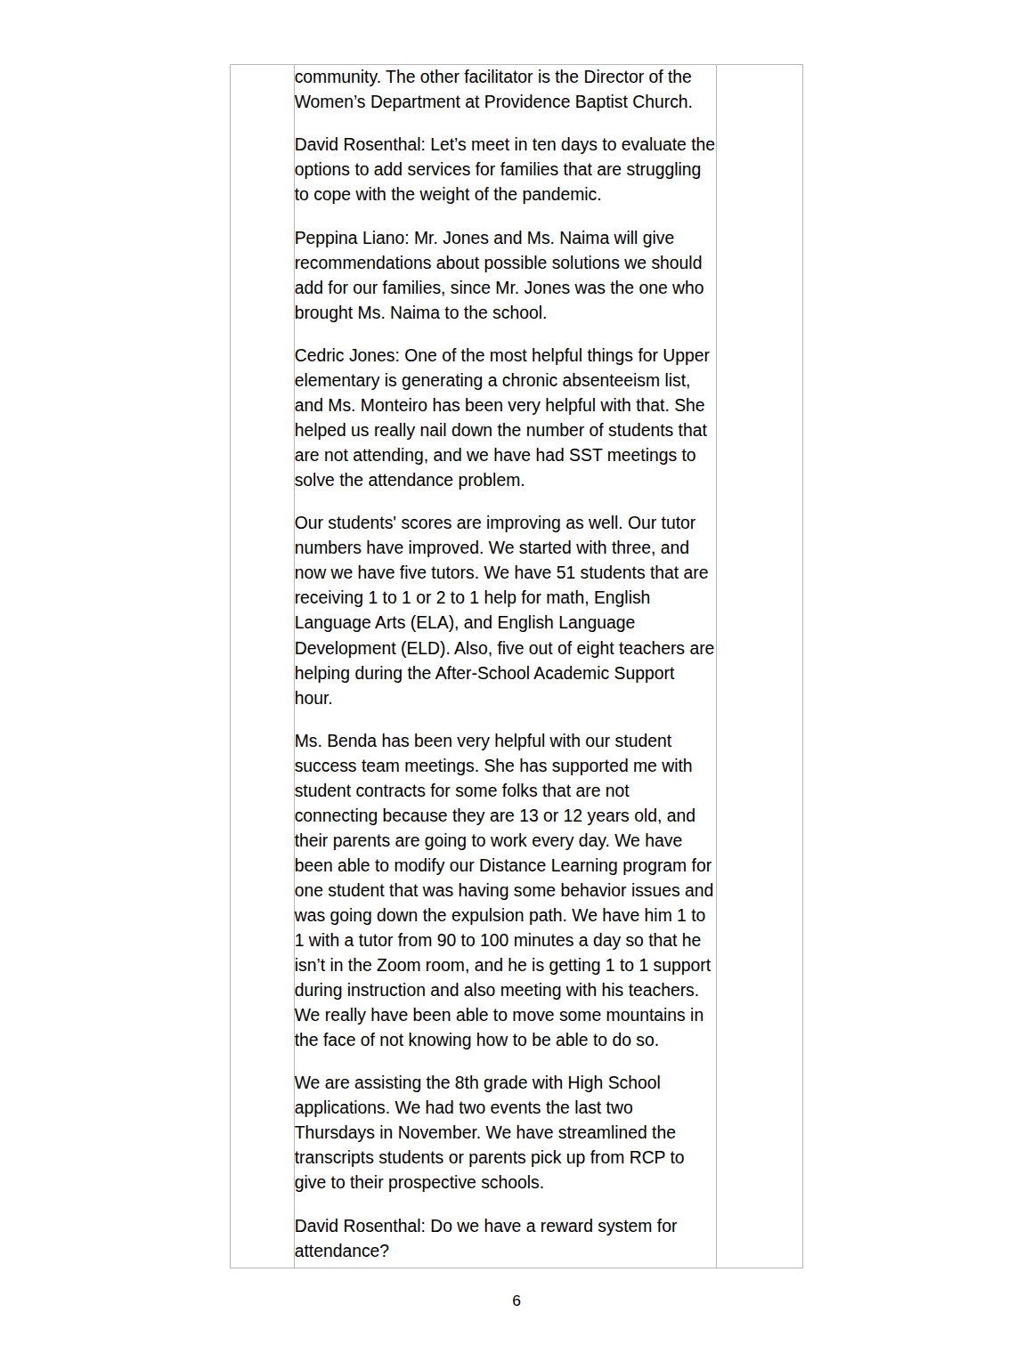| | community. The other facilitator is the Director of the Women’s Department at Providence Baptist Church. David Rosenthal: Let’s meet in ten days to evaluate the options to add services for families that are struggling to cope with the weight of the pandemic. Peppina Liano: Mr. Jones and Ms. Naima will give recommendations about possible solutions we should add for our families, since Mr. Jones was the one who brought Ms. Naima to the school. Cedric Jones: One of the most helpful things for Upper elementary is generating a chronic absenteeism list, and Ms. Monteiro has been very helpful with that. She helped us really nail down the number of students that are not attending, and we have had SST meetings to solve the attendance problem. Our students' scores are improving as well. Our tutor numbers have improved. We started with three, and now we have five tutors. We have 51 students that are receiving 1 to 1 or 2 to 1 help for math, English Language Arts (ELA), and English Language Development (ELD). Also, five out of eight teachers are helping during the After-School Academic Support hour. Ms. Benda has been very helpful with our student success team meetings. She has supported me with student contracts for some folks that are not connecting because they are 13 or 12 years old, and their parents are going to work every day. We have been able to modify our Distance Learning program for one student that was having some behavior issues and was going down the expulsion path. We have him 1 to 1 with a tutor from 90 to 100 minutes a day so that he isn’t in the Zoom room, and he is getting 1 to 1 support during instruction and also meeting with his teachers. We really have been able to move some mountains in the face of not knowing how to be able to do so. We are assisting the 8th grade with High School applications. We had two events the last two Thursdays in November. We have streamlined the transcripts students or parents pick up from RCP to give to their prospective schools. David Rosenthal: Do we have a reward system for attendance? | |
6